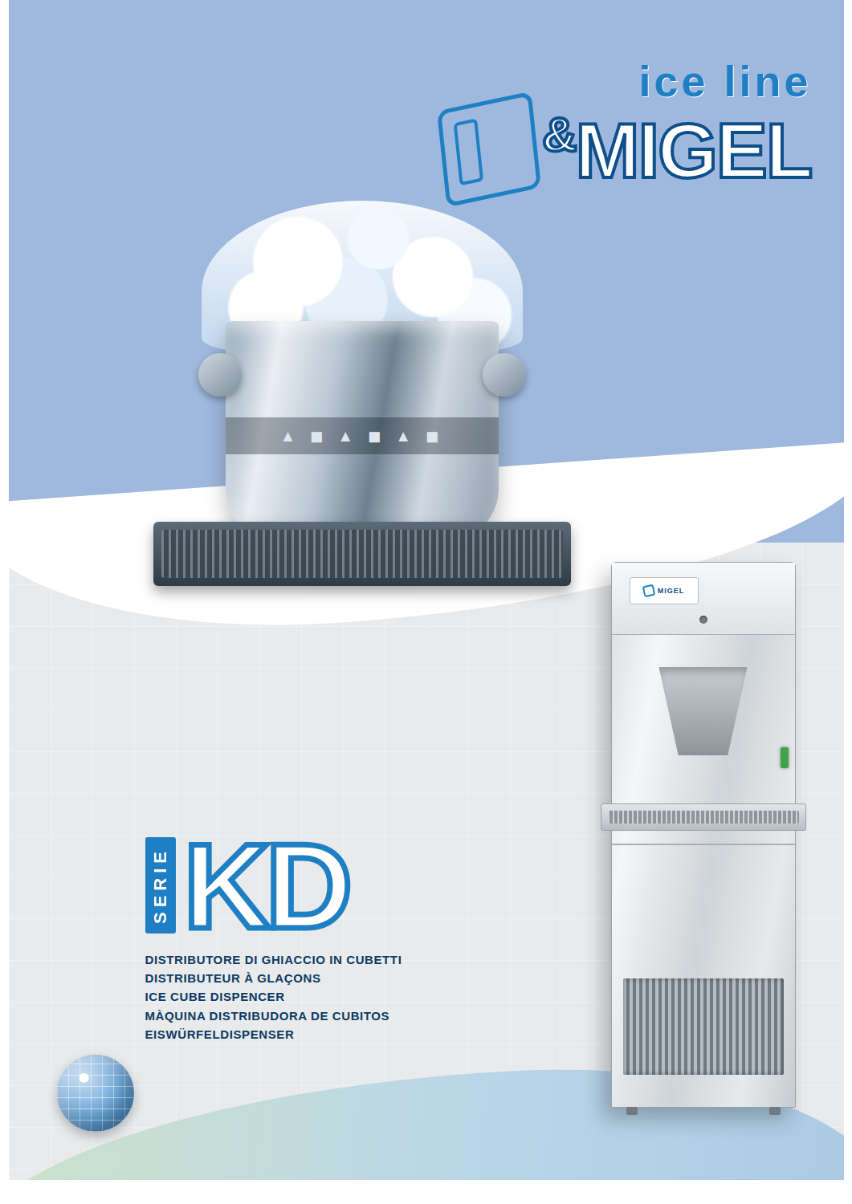ice line
&MIGEL
▲ ◼ ▲ ◼ ▲ ◼
MIGEL
SERIE
KD
DISTRIBUTORE DI GHIACCIO IN CUBETTI
DISTRIBUTEUR À GLAÇONS
ICE CUBE DISPENCER
MÀQUINA DISTRIBUDORA DE CUBITOS
EISWÜRFELDISPENSER